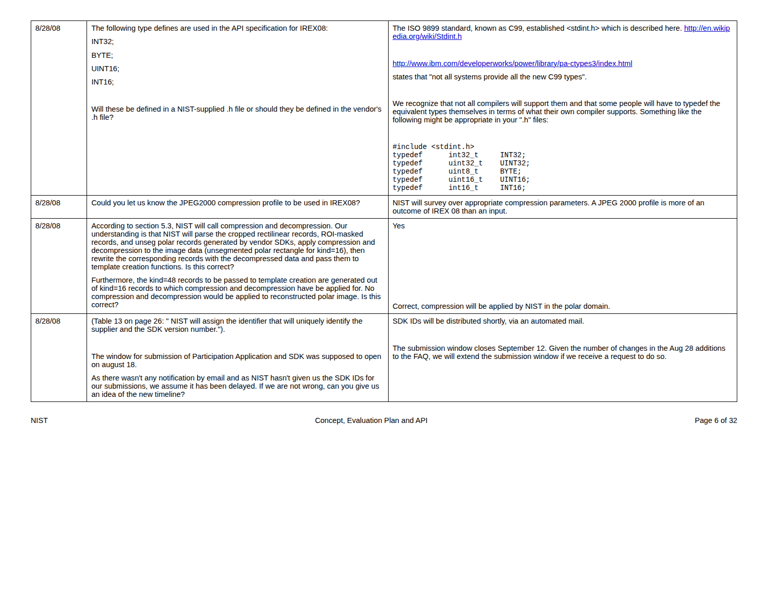| 8/28/08 | The following type defines are used in the API specification for IREX08: INT32; BYTE; UINT16; INT16; Will these be defined in a NIST-supplied .h file or should they be defined in the vendor's .h file? | The ISO 9899 standard, known as C99, established <stdint.h> which is described here. http://en.wikipedia.org/wiki/Stdint.h http://www.ibm.com/developerworks/power/library/pa-ctypes3/index.html states that "not all systems provide all the new C99 types". We recognize that not all compilers will support them and that some people will have to typedef the equivalent types themselves in terms of what their own compiler supports. Something like the following might be appropriate in your ".h" files: #include <stdint.h> typedef int32_t INT32; typedef uint32_t UINT32; typedef uint8_t BYTE; typedef uint16_t UINT16; typedef int16_t INT16; |
| 8/28/08 | Could you let us know the JPEG2000 compression profile to be used in IREX08? | NIST will survey over appropriate compression parameters. A JPEG 2000 profile is more of an outcome of IREX 08 than an input. |
| 8/28/08 | According to section 5.3, NIST will call compression and decompression. Our understanding is that NIST will parse the cropped rectilinear records, ROI-masked records, and unseg polar records generated by vendor SDKs, apply compression and decompression to the image data (unsegmented polar rectangle for kind=16), then rewrite the corresponding records with the decompressed data and pass them to template creation functions. Is this correct? Furthermore, the kind=48 records to be passed to template creation are generated out of kind=16 records to which compression and decompression have be applied for. No compression and decompression would be applied to reconstructed polar image. Is this correct? | Yes Correct, compression will be applied by NIST in the polar domain. |
| 8/28/08 | (Table 13 on page 26: " NIST will assign the identifier that will uniquely identify the supplier and the SDK version number."). The window for submission of Participation Application and SDK was supposed to open on august 18. As there wasn't any notification by email and as NIST hasn't given us the SDK IDs for our submissions, we assume it has been delayed. If we are not wrong, can you give us an idea of the new timeline? | SDK IDs will be distributed shortly, via an automated mail. The submission window closes September 12. Given the number of changes in the Aug 28 additions to the FAQ, we will extend the submission window if we receive a request to do so. |
NIST
Concept, Evaluation Plan and API
Page 6 of 32